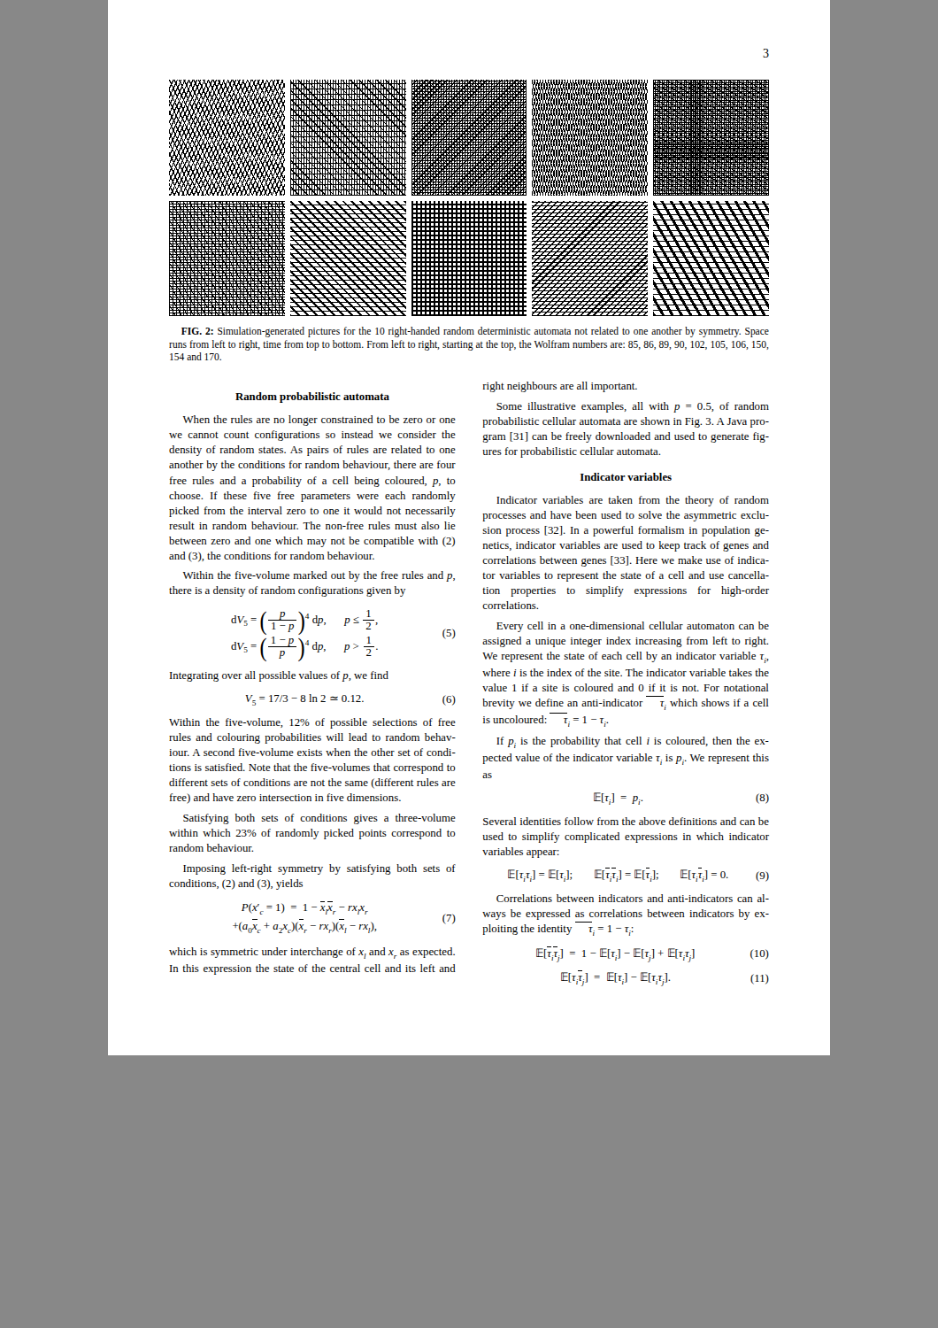3
FIG. 2: Simulation-generated pictures for the 10 right-handed random deterministic automata not related to one another by symmetry. Space runs from left to right, time from top to bottom. From left to right, starting at the top, the Wolfram numbers are: 85, 86, 89, 90, 102, 105, 106, 150, 154 and 170.
Random probabilistic automata
When the rules are no longer constrained to be zero or one we cannot count configurations so instead we consider the density of random states. As pairs of rules are related to one another by the conditions for random behaviour, there are four free rules and a probability of a cell being coloured, p, to choose. If these five free parameters were each randomly picked from the interval zero to one it would not necessarily result in random behaviour. The non-free rules must also lie between zero and one which may not be compatible with (2) and (3), the conditions for random behaviour.
Within the five-volume marked out by the free rules and p, there is a density of random configurations given by
dV 5 = (p 1 − p) 4 dp, p ≤ 12, dV 5 = (1 − p p) 4 dp, p > 12.
(5)
Integrating over all possible values of p, we find
V 5 = 17/3 − 8 ln 2 ≃ 0.12.
(6)
Within the five-volume, 12% of possible selections of free rules and colouring probabilities will lead to random behaviour. A second five-volume exists when the other set of conditions is satisfied. Note that the five-volumes that correspond to different sets of conditions are not the same (different rules are free) and have zero intersection in five dimensions.
Satisfying both sets of conditions gives a three-volume within which 23% of randomly picked points correspond to random behaviour.
Imposing left-right symmetry by satisfying both sets of conditions, (2) and (3), yields
P(x′c = 1) = 1 − xlxr − rx lxr +(a 0 xc + a 2 xc)(xr − rx r)(xl − rx l),
(7)
which is symmetric under interchange of xl and xr as expected. In this expression the state of the central cell and its left and right neighbours are all important.
Some illustrative examples, all with p = 0.5, of random probabilistic cellular automata are shown in Fig. 3. A Java program [31] can be freely downloaded and used to generate figures for probabilistic cellular automata.
Indicator variables
Indicator variables are taken from the theory of random processes and have been used to solve the asymmetric exclusion process [32]. In a powerful formalism in population genetics, indicator variables are used to keep track of genes and correlations between genes [33]. Here we make use of indicator variables to represent the state of a cell and use cancellation properties to simplify expressions for high-order correlations.
Every cell in a one-dimensional cellular automaton can be assigned a unique integer index increasing from left to right. We represent the state of each cell by an indicator variable τi, where i is the index of the site. The indicator variable takes the value 1 if a site is coloured and 0 if it is not. For notational brevity we define an anti-indicator τi which shows if a cell is uncoloured: τi = 1 − τi.
If pi is the probability that cell i is coloured, then the expected value of the indicator variable τi is pi. We represent this as
[τi] = pi.
(8)
Several identities follow from the above definitions and can be used to simplify complicated expressions in which indicator variables appear:
[τiτi] = [τi]; [τiτi] = [τi]; [τiτi] = 0.
(9)
Correlations between indicators and anti-indicators can always be expressed as correlations between indicators by exploiting the identity τi = 1 − τi:
[τiτj] = 1 − [τi] − [τj] + [τiτj]
(10)
[τiτj] = [τi] − [τiτj].
(11)